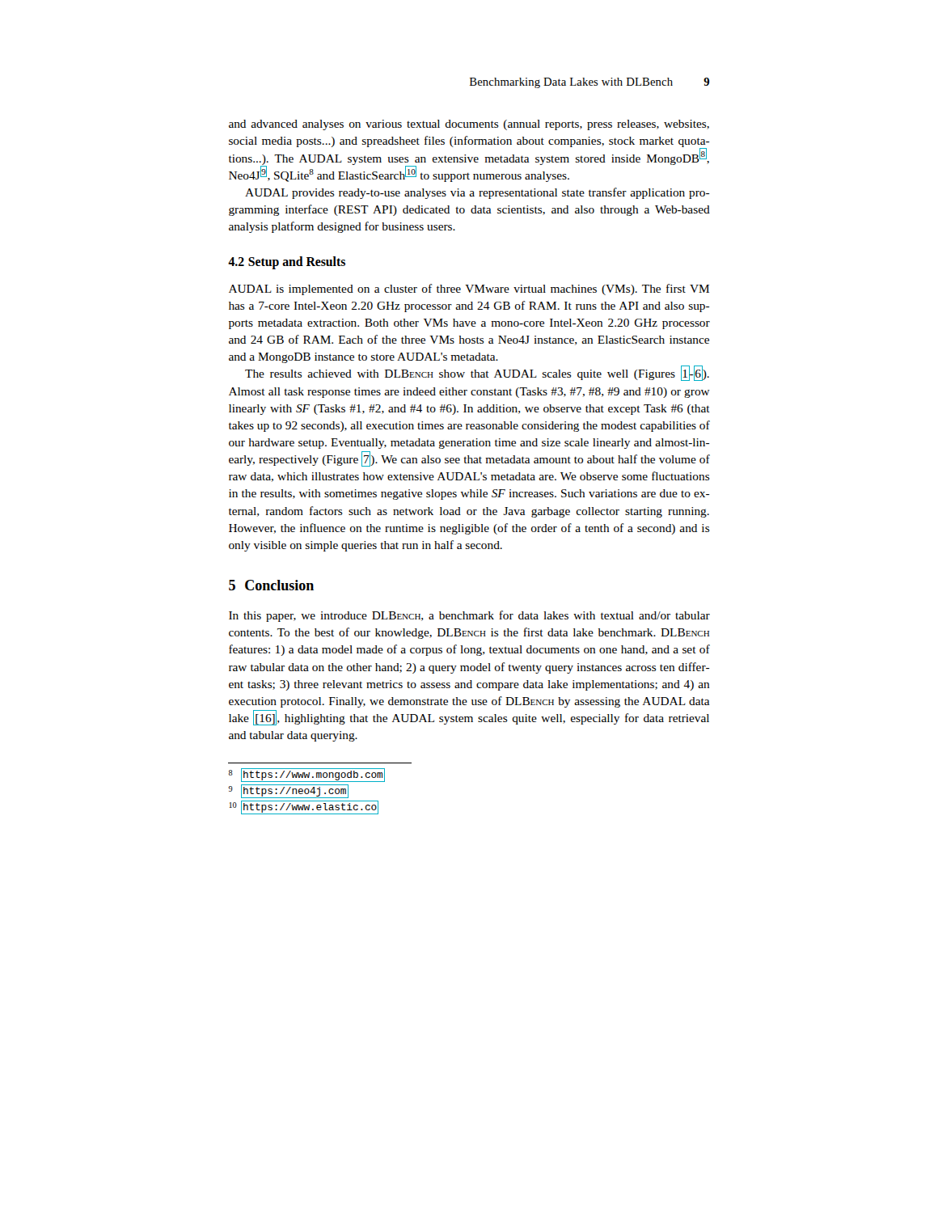Benchmarking Data Lakes with DLBench 9
and advanced analyses on various textual documents (annual reports, press releases, websites, social media posts...) and spreadsheet files (information about companies, stock market quotations...). The AUDAL system uses an extensive metadata system stored inside MongoDB8, Neo4J9, SQLite8 and ElasticSearch10 to support numerous analyses.
AUDAL provides ready-to-use analyses via a representational state transfer application programming interface (REST API) dedicated to data scientists, and also through a Web-based analysis platform designed for business users.
4.2 Setup and Results
AUDAL is implemented on a cluster of three VMware virtual machines (VMs). The first VM has a 7-core Intel-Xeon 2.20 GHz processor and 24 GB of RAM. It runs the API and also supports metadata extraction. Both other VMs have a mono-core Intel-Xeon 2.20 GHz processor and 24 GB of RAM. Each of the three VMs hosts a Neo4J instance, an ElasticSearch instance and a MongoDB instance to store AUDAL's metadata.
The results achieved with DLBench show that AUDAL scales quite well (Figures 1-6). Almost all task response times are indeed either constant (Tasks #3, #7, #8, #9 and #10) or grow linearly with SF (Tasks #1, #2, and #4 to #6). In addition, we observe that except Task #6 (that takes up to 92 seconds), all execution times are reasonable considering the modest capabilities of our hardware setup. Eventually, metadata generation time and size scale linearly and almost-linearly, respectively (Figure 7). We can also see that metadata amount to about half the volume of raw data, which illustrates how extensive AUDAL's metadata are. We observe some fluctuations in the results, with sometimes negative slopes while SF increases. Such variations are due to external, random factors such as network load or the Java garbage collector starting running. However, the influence on the runtime is negligible (of the order of a tenth of a second) and is only visible on simple queries that run in half a second.
5 Conclusion
In this paper, we introduce DLBench, a benchmark for data lakes with textual and/or tabular contents. To the best of our knowledge, DLBench is the first data lake benchmark. DLBench features: 1) a data model made of a corpus of long, textual documents on one hand, and a set of raw tabular data on the other hand; 2) a query model of twenty query instances across ten different tasks; 3) three relevant metrics to assess and compare data lake implementations; and 4) an execution protocol. Finally, we demonstrate the use of DLBench by assessing the AUDAL data lake [16], highlighting that the AUDAL system scales quite well, especially for data retrieval and tabular data querying.
8 https://www.mongodb.com
9 https://neo4j.com
10 https://www.elastic.co